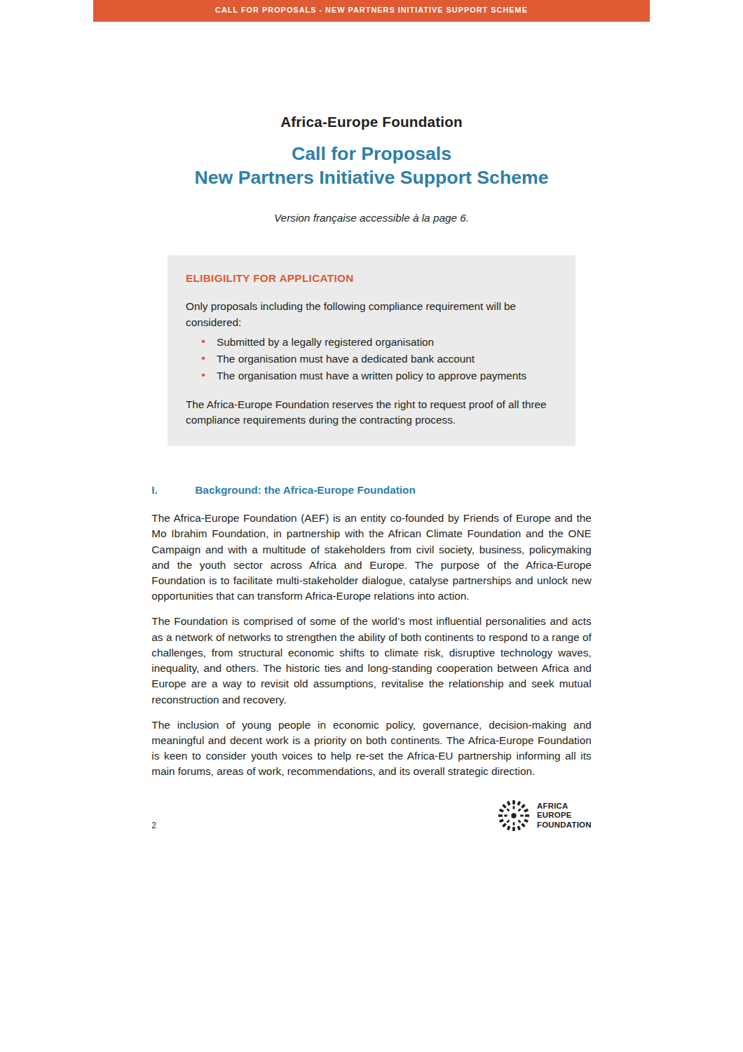Call for Proposals - New Partners Initiative Support Scheme
Africa-Europe Foundation
Call for Proposals
New Partners Initiative Support Scheme
Version française accessible à la page 6.
Elibigility for application
Only proposals including the following compliance requirement will be considered:
Submitted by a legally registered organisation
The organisation must have a dedicated bank account
The organisation must have a written policy to approve payments
The Africa-Europe Foundation reserves the right to request proof of all three compliance requirements during the contracting process.
I. Background: the Africa-Europe Foundation
The Africa-Europe Foundation (AEF) is an entity co-founded by Friends of Europe and the Mo Ibrahim Foundation, in partnership with the African Climate Foundation and the ONE Campaign and with a multitude of stakeholders from civil society, business, policymaking and the youth sector across Africa and Europe. The purpose of the Africa-Europe Foundation is to facilitate multi-stakeholder dialogue, catalyse partnerships and unlock new opportunities that can transform Africa-Europe relations into action.
The Foundation is comprised of some of the world’s most influential personalities and acts as a network of networks to strengthen the ability of both continents to respond to a range of challenges, from structural economic shifts to climate risk, disruptive technology waves, inequality, and others. The historic ties and long-standing cooperation between Africa and Europe are a way to revisit old assumptions, revitalise the relationship and seek mutual reconstruction and recovery.
The inclusion of young people in economic policy, governance, decision-making and meaningful and decent work is a priority on both continents. The Africa-Europe Foundation is keen to consider youth voices to help re-set the Africa-EU partnership informing all its main forums, areas of work, recommendations, and its overall strategic direction.
2
Africa
Europe
Foundation